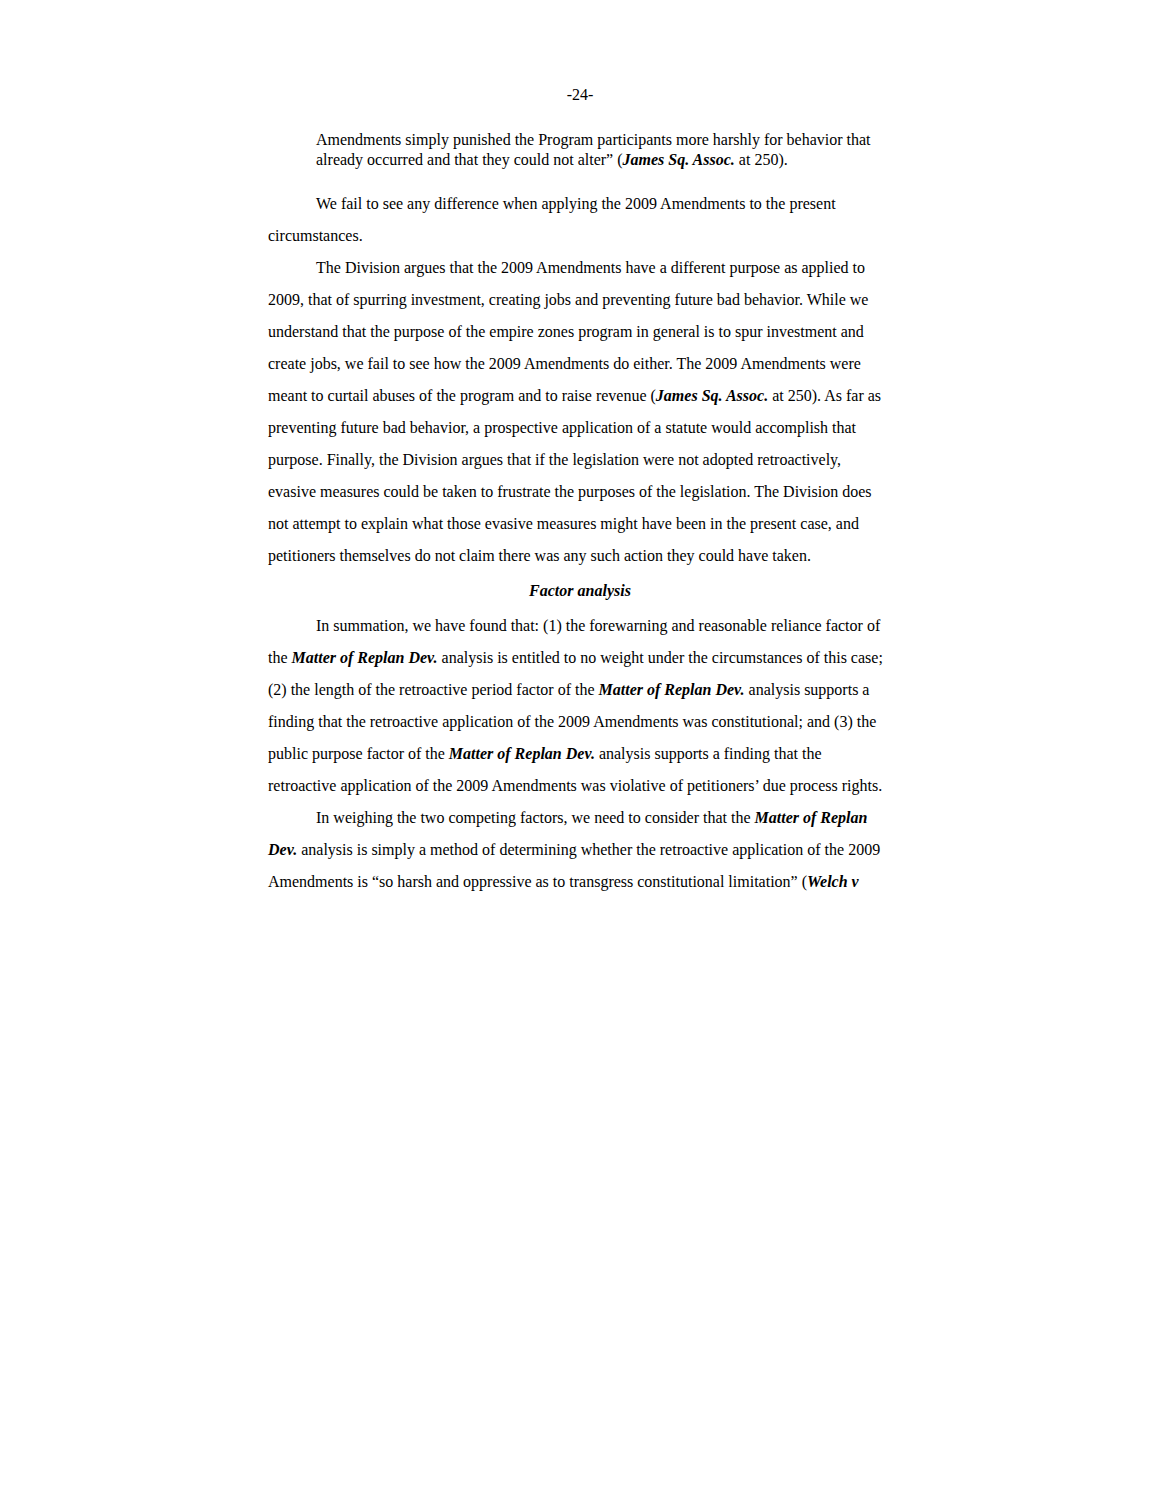-24-
Amendments simply punished the Program participants more harshly for behavior that already occurred and that they could not alter” (James Sq. Assoc. at 250).
We fail to see any difference when applying the 2009 Amendments to the present circumstances.
The Division argues that the 2009 Amendments have a different purpose as applied to 2009, that of spurring investment, creating jobs and preventing future bad behavior. While we understand that the purpose of the empire zones program in general is to spur investment and create jobs, we fail to see how the 2009 Amendments do either. The 2009 Amendments were meant to curtail abuses of the program and to raise revenue (James Sq. Assoc. at 250). As far as preventing future bad behavior, a prospective application of a statute would accomplish that purpose. Finally, the Division argues that if the legislation were not adopted retroactively, evasive measures could be taken to frustrate the purposes of the legislation. The Division does not attempt to explain what those evasive measures might have been in the present case, and petitioners themselves do not claim there was any such action they could have taken.
Factor analysis
In summation, we have found that: (1) the forewarning and reasonable reliance factor of the Matter of Replan Dev. analysis is entitled to no weight under the circumstances of this case; (2) the length of the retroactive period factor of the Matter of Replan Dev. analysis supports a finding that the retroactive application of the 2009 Amendments was constitutional; and (3) the public purpose factor of the Matter of Replan Dev. analysis supports a finding that the retroactive application of the 2009 Amendments was violative of petitioners’ due process rights.
In weighing the two competing factors, we need to consider that the Matter of Replan Dev. analysis is simply a method of determining whether the retroactive application of the 2009 Amendments is “so harsh and oppressive as to transgress constitutional limitation” (Welch v